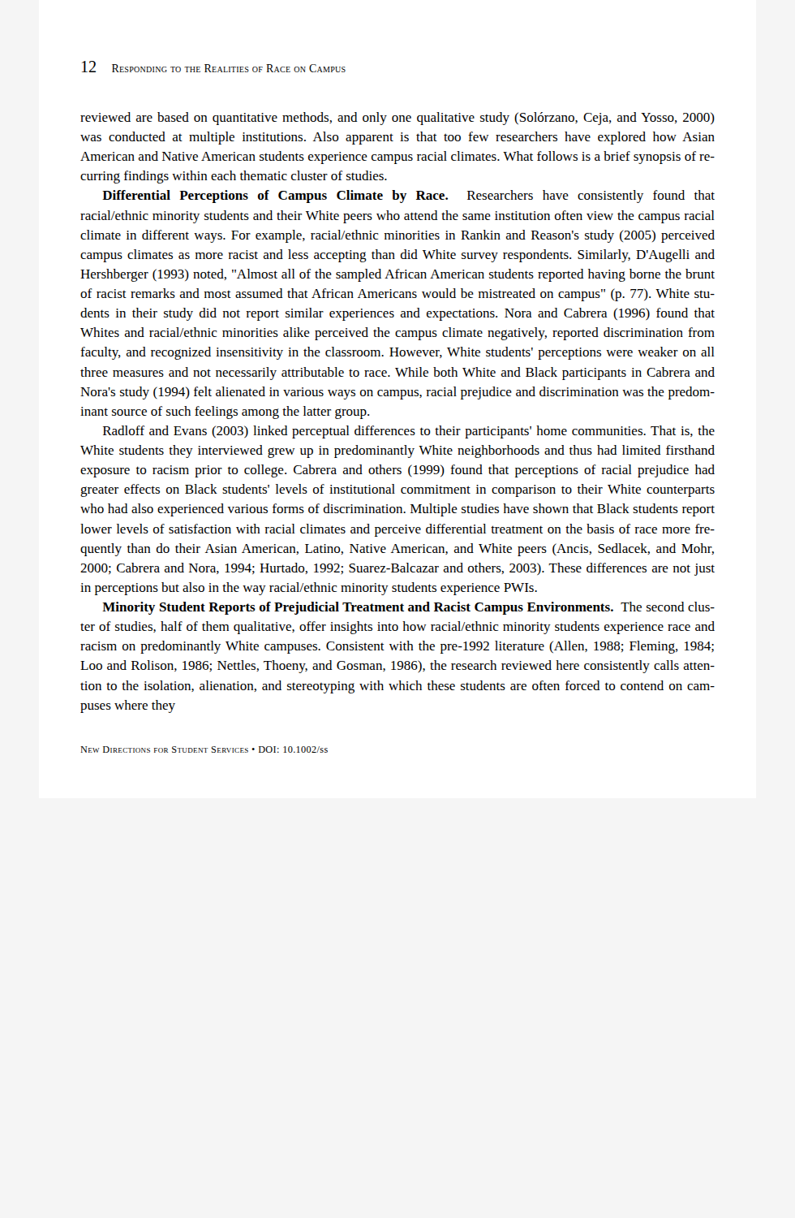12 Responding to the Realities of Race on Campus
reviewed are based on quantitative methods, and only one qualitative study (Solórzano, Ceja, and Yosso, 2000) was conducted at multiple institutions. Also apparent is that too few researchers have explored how Asian American and Native American students experience campus racial climates. What follows is a brief synopsis of recurring findings within each thematic cluster of studies.
Differential Perceptions of Campus Climate by Race. Researchers have consistently found that racial/ethnic minority students and their White peers who attend the same institution often view the campus racial climate in different ways. For example, racial/ethnic minorities in Rankin and Reason's study (2005) perceived campus climates as more racist and less accepting than did White survey respondents. Similarly, D'Augelli and Hershberger (1993) noted, "Almost all of the sampled African American students reported having borne the brunt of racist remarks and most assumed that African Americans would be mistreated on campus" (p. 77). White students in their study did not report similar experiences and expectations. Nora and Cabrera (1996) found that Whites and racial/ethnic minorities alike perceived the campus climate negatively, reported discrimination from faculty, and recognized insensitivity in the classroom. However, White students' perceptions were weaker on all three measures and not necessarily attributable to race. While both White and Black participants in Cabrera and Nora's study (1994) felt alienated in various ways on campus, racial prejudice and discrimination was the predominant source of such feelings among the latter group.
Radloff and Evans (2003) linked perceptual differences to their participants' home communities. That is, the White students they interviewed grew up in predominantly White neighborhoods and thus had limited firsthand exposure to racism prior to college. Cabrera and others (1999) found that perceptions of racial prejudice had greater effects on Black students' levels of institutional commitment in comparison to their White counterparts who had also experienced various forms of discrimination. Multiple studies have shown that Black students report lower levels of satisfaction with racial climates and perceive differential treatment on the basis of race more frequently than do their Asian American, Latino, Native American, and White peers (Ancis, Sedlacek, and Mohr, 2000; Cabrera and Nora, 1994; Hurtado, 1992; Suarez-Balcazar and others, 2003). These differences are not just in perceptions but also in the way racial/ethnic minority students experience PWIs.
Minority Student Reports of Prejudicial Treatment and Racist Campus Environments. The second cluster of studies, half of them qualitative, offer insights into how racial/ethnic minority students experience race and racism on predominantly White campuses. Consistent with the pre-1992 literature (Allen, 1988; Fleming, 1984; Loo and Rolison, 1986; Nettles, Thoeny, and Gosman, 1986), the research reviewed here consistently calls attention to the isolation, alienation, and stereotyping with which these students are often forced to contend on campuses where they
New Directions for Student Services • DOI: 10.1002/ss